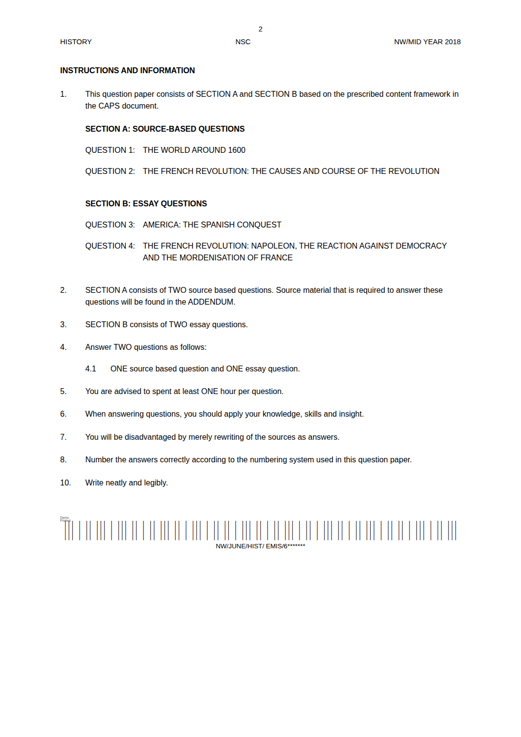2
HISTORY NSC NW/MID YEAR 2018
INSTRUCTIONS AND INFORMATION
1. This question paper consists of SECTION A and SECTION B based on the prescribed content framework in the CAPS document.
SECTION A: SOURCE-BASED QUESTIONS
| QUESTION 1: | THE WORLD AROUND 1600 |
| QUESTION 2: | THE FRENCH REVOLUTION: THE CAUSES AND COURSE OF THE REVOLUTION |
SECTION B: ESSAY QUESTIONS
| QUESTION 3: | AMERICA: THE SPANISH CONQUEST |
| QUESTION 4: | THE FRENCH REVOLUTION: NAPOLEON, THE REACTION AGAINST DEMOCRACY AND THE MORDENISATION OF FRANCE |
2. SECTION A consists of TWO source based questions. Source material that is required to answer these questions will be found in the ADDENDUM.
3. SECTION B consists of TWO essay questions.
4. Answer TWO questions as follows:
4.1 ONE source based question and ONE essay question.
5. You are advised to spent at least ONE hour per question.
6. When answering questions, you should apply your knowledge, skills and insight.
7. You will be disadvantaged by merely rewriting of the sources as answers.
8. Number the answers correctly according to the numbering system used in this question paper.
10. Write neatly and legibly.
Demo
Printed
||| | || ||| | ||| || | || ||| || | ||| | || || | ||| || | || ||| | || | ||| || | || ||| | || || | ||| | || |||
NW/JUNE/HIST/ EMIS/6*******